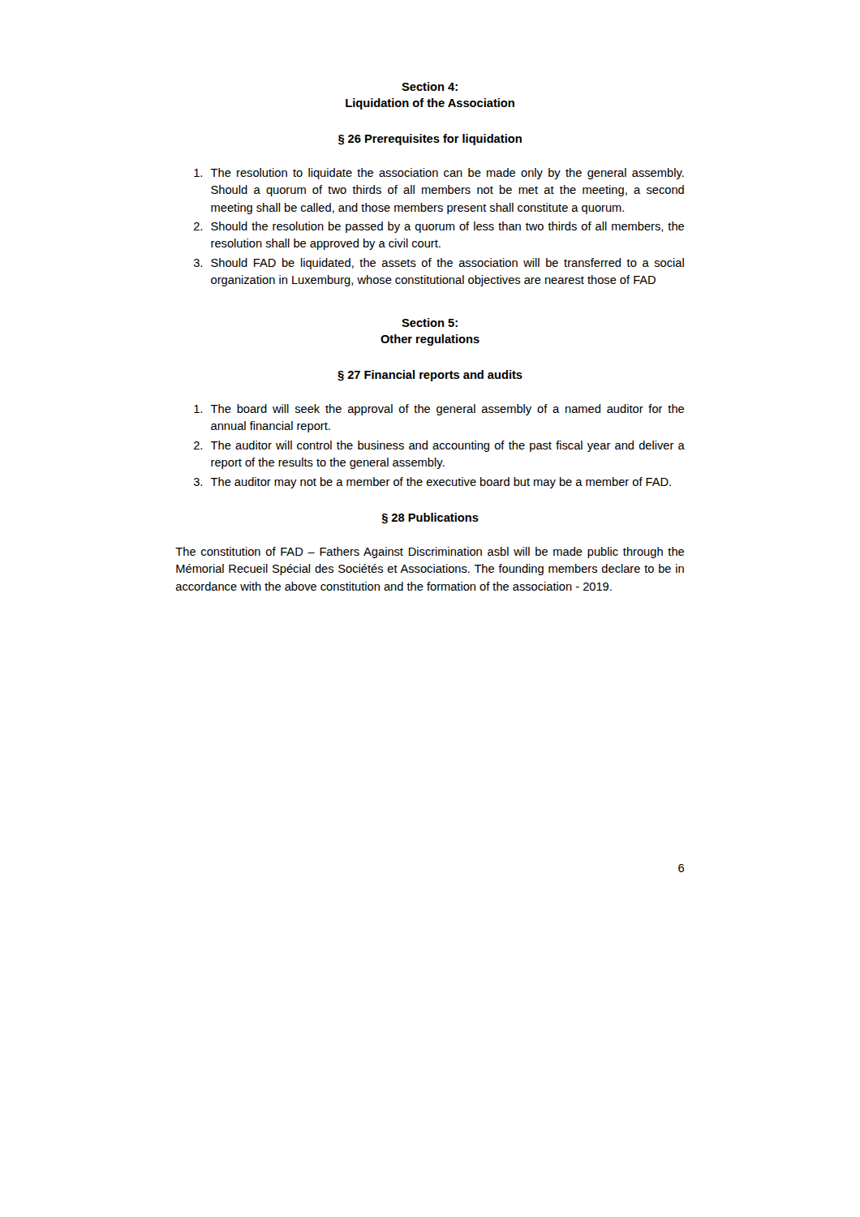Section 4:
Liquidation of the Association
§ 26 Prerequisites for liquidation
The resolution to liquidate the association can be made only by the general assembly. Should a quorum of two thirds of all members not be met at the meeting, a second meeting shall be called, and those members present shall constitute a quorum.
Should the resolution be passed by a quorum of less than two thirds of all members, the resolution shall be approved by a civil court.
Should FAD be liquidated, the assets of the association will be transferred to a social organization in Luxemburg, whose constitutional objectives are nearest those of FAD
Section 5:
Other regulations
§ 27 Financial reports and audits
The board will seek the approval of the general assembly of a named auditor for the annual financial report.
The auditor will control the business and accounting of the past fiscal year and deliver a report of the results to the general assembly.
The auditor may not be a member of the executive board but may be a member of FAD.
§ 28 Publications
The constitution of FAD – Fathers Against Discrimination asbl will be made public through the Mémorial Recueil Spécial des Sociétés et Associations. The founding members declare to be in accordance with the above constitution and the formation of the association - 2019.
6